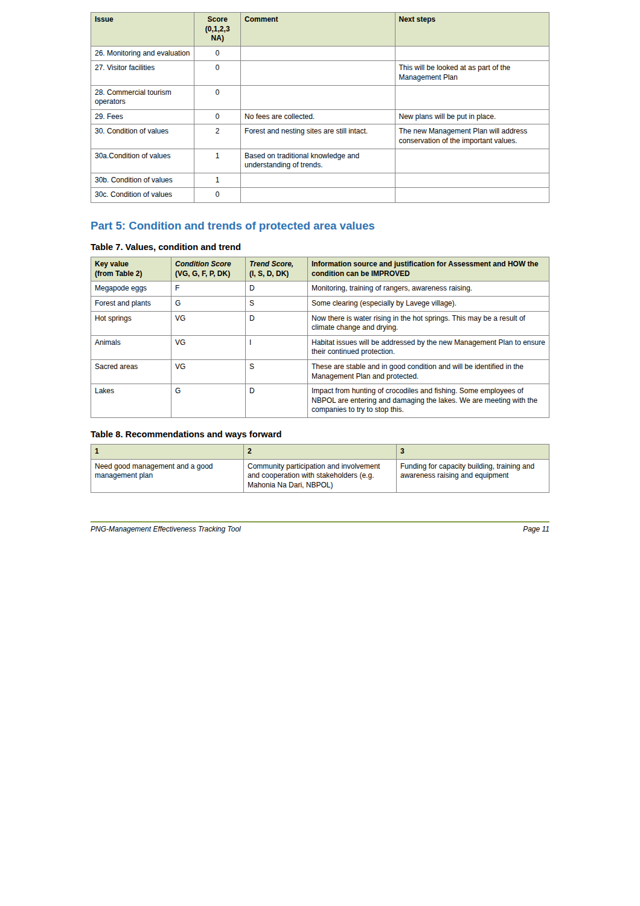| Issue | Score (0,1,2,3 NA) | Comment | Next steps |
| --- | --- | --- | --- |
| 26. Monitoring and evaluation | 0 | | |
| 27. Visitor facilities | 0 | | This will be looked at as part of the Management Plan |
| 28. Commercial tourism operators | 0 | | |
| 29. Fees | 0 | No fees are collected. | New plans will be put in place. |
| 30. Condition of values | 2 | Forest and nesting sites are still intact. | The new Management Plan will address conservation of the important values. |
| 30a.Condition of values | 1 | Based on traditional knowledge and understanding of trends. | |
| 30b. Condition of values | 1 | | |
| 30c. Condition of values | 0 | | |
Part 5: Condition and trends of protected area values
Table 7. Values, condition and trend
| Key value (from Table 2) | Condition Score (VG, G, F, P, DK) | Trend Score, (I, S, D, DK) | Information source and justification for Assessment and HOW the condition can be IMPROVED |
| --- | --- | --- | --- |
| Megapode eggs | F | D | Monitoring, training of rangers, awareness raising. |
| Forest and plants | G | S | Some clearing (especially by Lavege village). |
| Hot springs | VG | D | Now there is water rising in the hot springs. This may be a result of climate change and drying. |
| Animals | VG | I | Habitat issues will be addressed by the new Management Plan to ensure their continued protection. |
| Sacred areas | VG | S | These are stable and in good condition and will be identified in the Management Plan and protected. |
| Lakes | G | D | Impact from hunting of crocodiles and fishing. Some employees of NBPOL are entering and damaging the lakes. We are meeting with the companies to try to stop this. |
Table 8. Recommendations and ways forward
| 1 | 2 | 3 |
| --- | --- | --- |
| Need good management and a good management plan | Community participation and involvement and cooperation with stakeholders (e.g. Mahonia Na Dari, NBPOL) | Funding for capacity building, training and awareness raising and equipment |
PNG-Management Effectiveness Tracking Tool Page 11